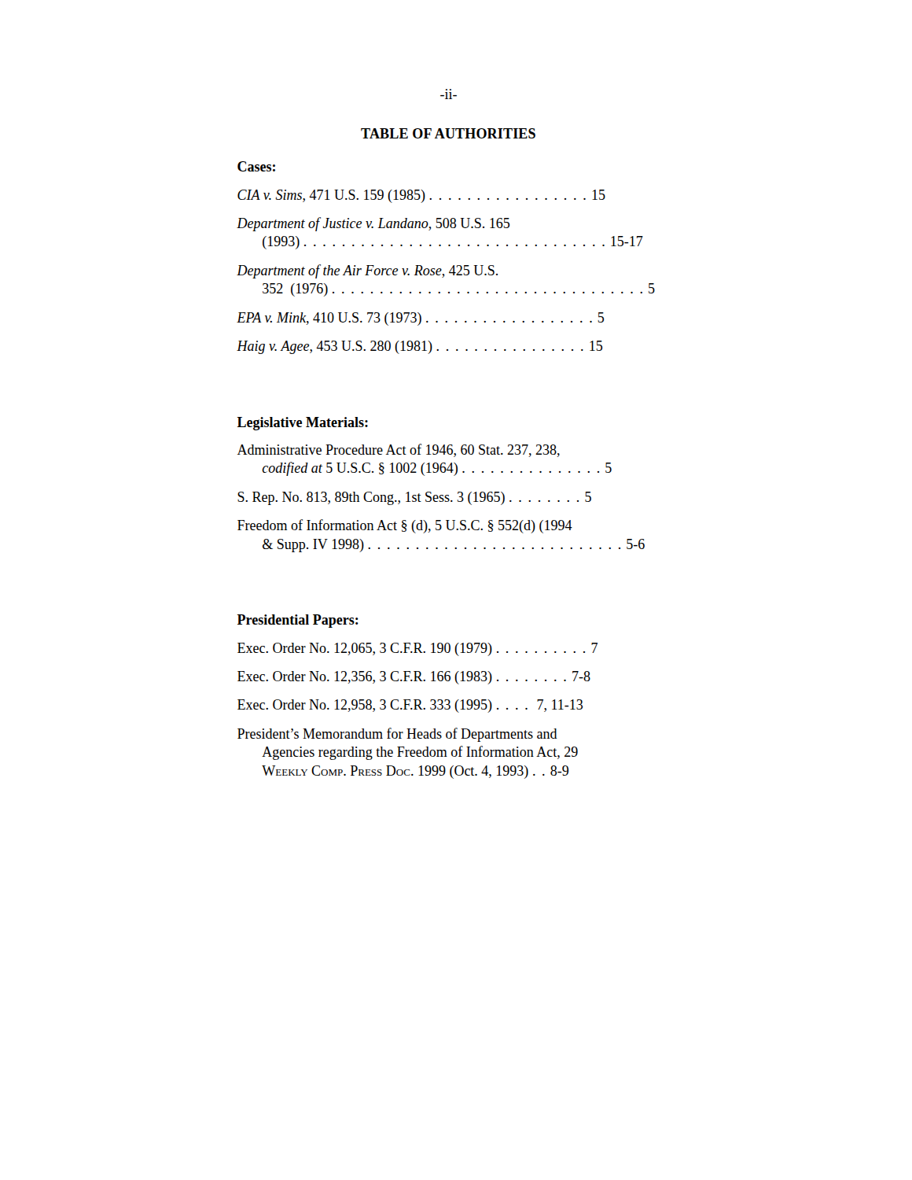-ii-
TABLE OF AUTHORITIES
Cases:
CIA v. Sims, 471 U.S. 159 (1985) . . . . . . . . . . . . . . . . . 15
Department of Justice v. Landano, 508 U.S. 165 (1993) . . . . . . . . . . . . . . . . . . . . . . . . . . . . . . . . 15-17
Department of the Air Force v. Rose, 425 U.S. 352 (1976) . . . . . . . . . . . . . . . . . . . . . . . . . . . . . . . . . 5
EPA v. Mink, 410 U.S. 73 (1973) . . . . . . . . . . . . . . . . . . 5
Haig v. Agee, 453 U.S. 280 (1981) . . . . . . . . . . . . . . . . 15
Legislative Materials:
Administrative Procedure Act of 1946, 60 Stat. 237, 238, codified at 5 U.S.C. § 1002 (1964) . . . . . . . . . . . . . . . 5
S. Rep. No. 813, 89th Cong., 1st Sess. 3 (1965) . . . . . . . . 5
Freedom of Information Act § (d), 5 U.S.C. § 552(d) (1994 & Supp. IV 1998) . . . . . . . . . . . . . . . . . . . . . . . . . . . 5-6
Presidential Papers:
Exec. Order No. 12,065, 3 C.F.R. 190 (1979) . . . . . . . . . . 7
Exec. Order No. 12,356, 3 C.F.R. 166 (1983) . . . . . . . . 7-8
Exec. Order No. 12,958, 3 C.F.R. 333 (1995) . . . . 7, 11-13
President’s Memorandum for Heads of Departments and Agencies regarding the Freedom of Information Act, 29 Weekly Comp. Press Doc. 1999 (Oct. 4, 1993) . . 8-9